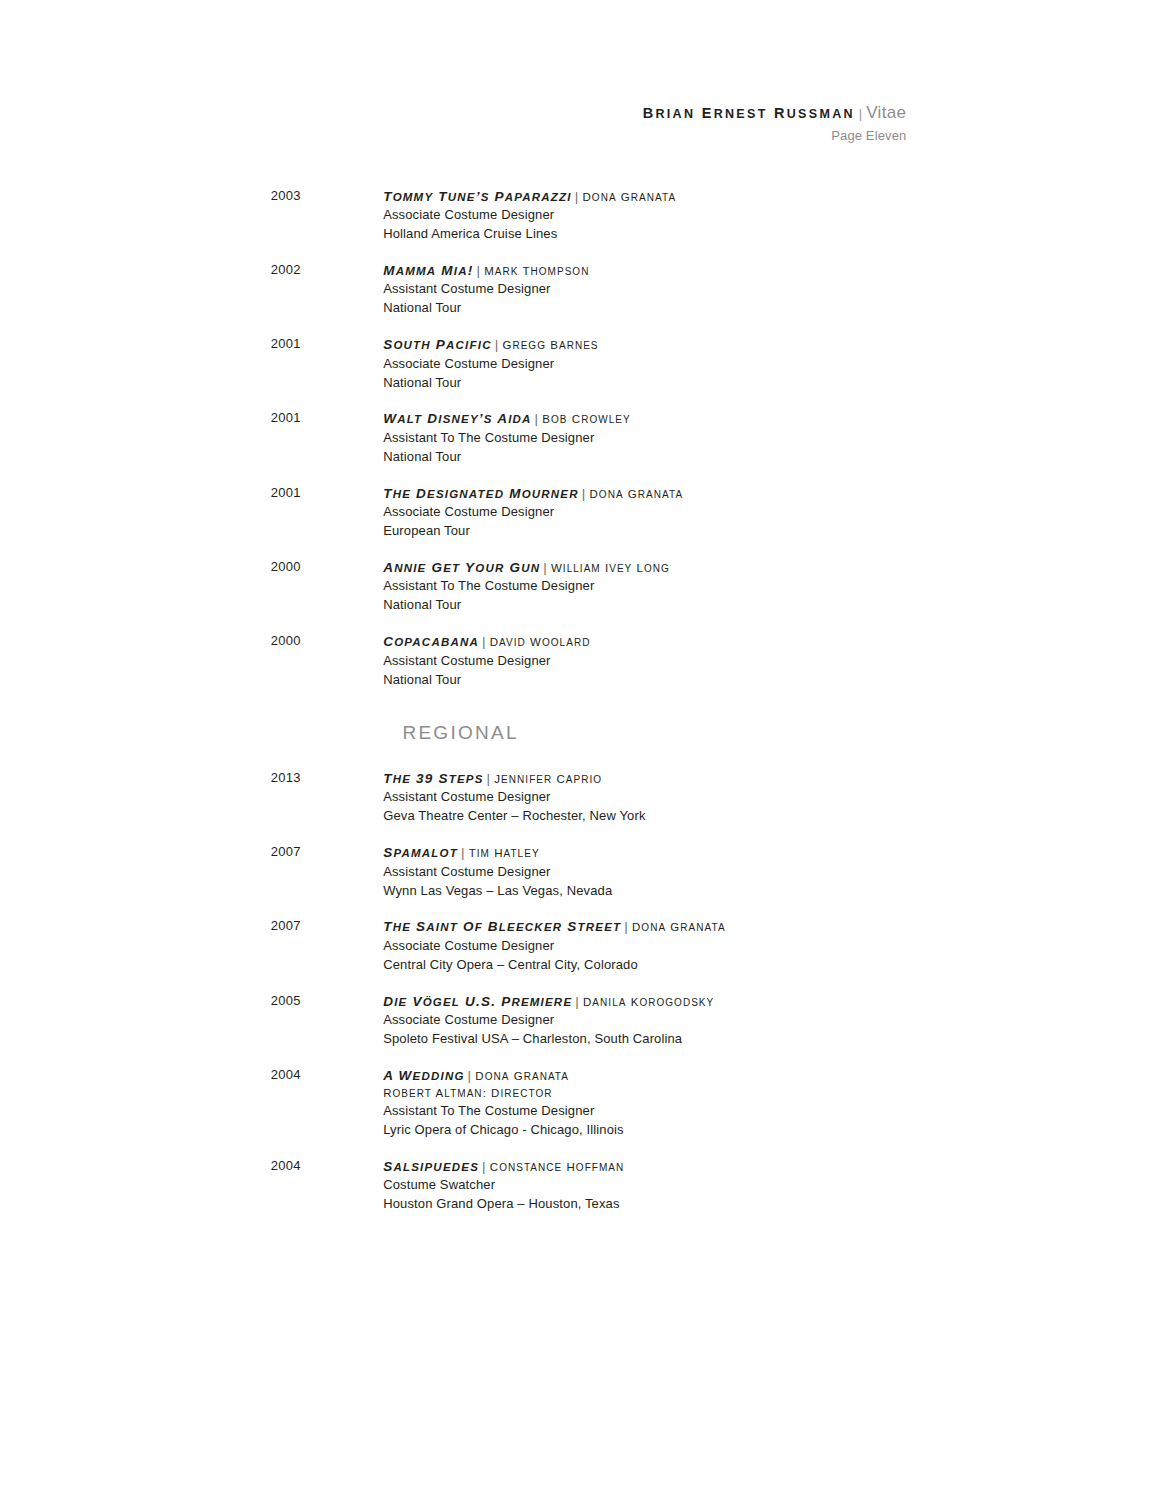BRIAN ERNEST RUSSMAN|Vitae Page Eleven
2003
TOMMY TUNE’S PAPARAZZI|DONA GRANATA
Associate Costume Designer
Holland America Cruise Lines
2002
MAMMA MIA!|MARK THOMPSON
Assistant Costume Designer
National Tour
2001
SOUTH PACIFIC|GREGG BARNES
Associate Costume Designer
National Tour
2001
WALT DISNEY’S AIDA|BOB CROWLEY
Assistant To The Costume Designer
National Tour
2001
THE DESIGNATED MOURNER|DONA GRANATA
Associate Costume Designer
European Tour
2000
ANNIE GET YOUR GUN|WILLIAM IVEY LONG
Assistant To The Costume Designer
National Tour
2000
COPACABANA|DAVID WOOLARD
Assistant Costume Designer
National Tour
Regional
2013
THE 39 STEPS|JENNIFER CAPRIO
Assistant Costume Designer
Geva Theatre Center – Rochester, New York
2007
SPAMALOT|TIM HATLEY
Assistant Costume Designer
Wynn Las Vegas – Las Vegas, Nevada
2007
THE SAINT OF BLEECKER STREET|DONA GRANATA
Associate Costume Designer
Central City Opera – Central City, Colorado
2005
DIE VÖGEL U.S. PREMIERE|DANILA KOROGODSKY
Associate Costume Designer
Spoleto Festival USA – Charleston, South Carolina
2004
A WEDDING|DONA GRANATA
ROBERT ALTMAN: DIRECTOR
Assistant To The Costume Designer
Lyric Opera of Chicago - Chicago, Illinois
2004
SALSIPUEDES|CONSTANCE HOFFMAN
Costume Swatcher
Houston Grand Opera – Houston, Texas